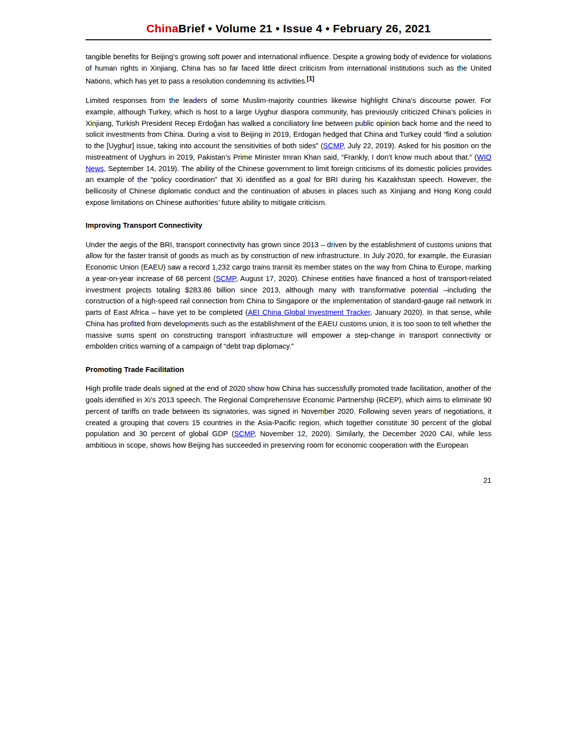China Brief • Volume 21 • Issue 4 • February 26, 2021
tangible benefits for Beijing’s growing soft power and international influence. Despite a growing body of evidence for violations of human rights in Xinjiang, China has so far faced little direct criticism from international institutions such as the United Nations, which has yet to pass a resolution condemning its activities.[1]
Limited responses from the leaders of some Muslim-majority countries likewise highlight China’s discourse power. For example, although Turkey, which is host to a large Uyghur diaspora community, has previously criticized China’s policies in Xinjiang, Turkish President Recep Erdoğan has walked a conciliatory line between public opinion back home and the need to solicit investments from China. During a visit to Beijing in 2019, Erdogan hedged that China and Turkey could “find a solution to the [Uyghur] issue, taking into account the sensitivities of both sides” (SCMP, July 22, 2019). Asked for his position on the mistreatment of Uyghurs in 2019, Pakistan’s Prime Minister Imran Khan said, “Frankly, I don’t know much about that.” (WIO News, September 14, 2019). The ability of the Chinese government to limit foreign criticisms of its domestic policies provides an example of the “policy coordination” that Xi identified as a goal for BRI during his Kazakhstan speech. However, the bellicosity of Chinese diplomatic conduct and the continuation of abuses in places such as Xinjiang and Hong Kong could expose limitations on Chinese authorities’ future ability to mitigate criticism.
Improving Transport Connectivity
Under the aegis of the BRI, transport connectivity has grown since 2013 – driven by the establishment of customs unions that allow for the faster transit of goods as much as by construction of new infrastructure. In July 2020, for example, the Eurasian Economic Union (EAEU) saw a record 1,232 cargo trains transit its member states on the way from China to Europe, marking a year-on-year increase of 68 percent (SCMP, August 17, 2020). Chinese entities have financed a host of transport-related investment projects totaling $283.86 billion since 2013, although many with transformative potential –including the construction of a high-speed rail connection from China to Singapore or the implementation of standard-gauge rail network in parts of East Africa – have yet to be completed (AEI China Global Investment Tracker, January 2020). In that sense, while China has profited from developments such as the establishment of the EAEU customs union, it is too soon to tell whether the massive sums spent on constructing transport infrastructure will empower a step-change in transport connectivity or embolden critics warning of a campaign of “debt trap diplomacy.”
Promoting Trade Facilitation
High profile trade deals signed at the end of 2020 show how China has successfully promoted trade facilitation, another of the goals identified in Xi’s 2013 speech. The Regional Comprehensive Economic Partnership (RCEP), which aims to eliminate 90 percent of tariffs on trade between its signatories, was signed in November 2020. Following seven years of negotiations, it created a grouping that covers 15 countries in the Asia-Pacific region, which together constitute 30 percent of the global population and 30 percent of global GDP (SCMP, November 12, 2020). Similarly, the December 2020 CAI, while less ambitious in scope, shows how Beijing has succeeded in preserving room for economic cooperation with the European
21